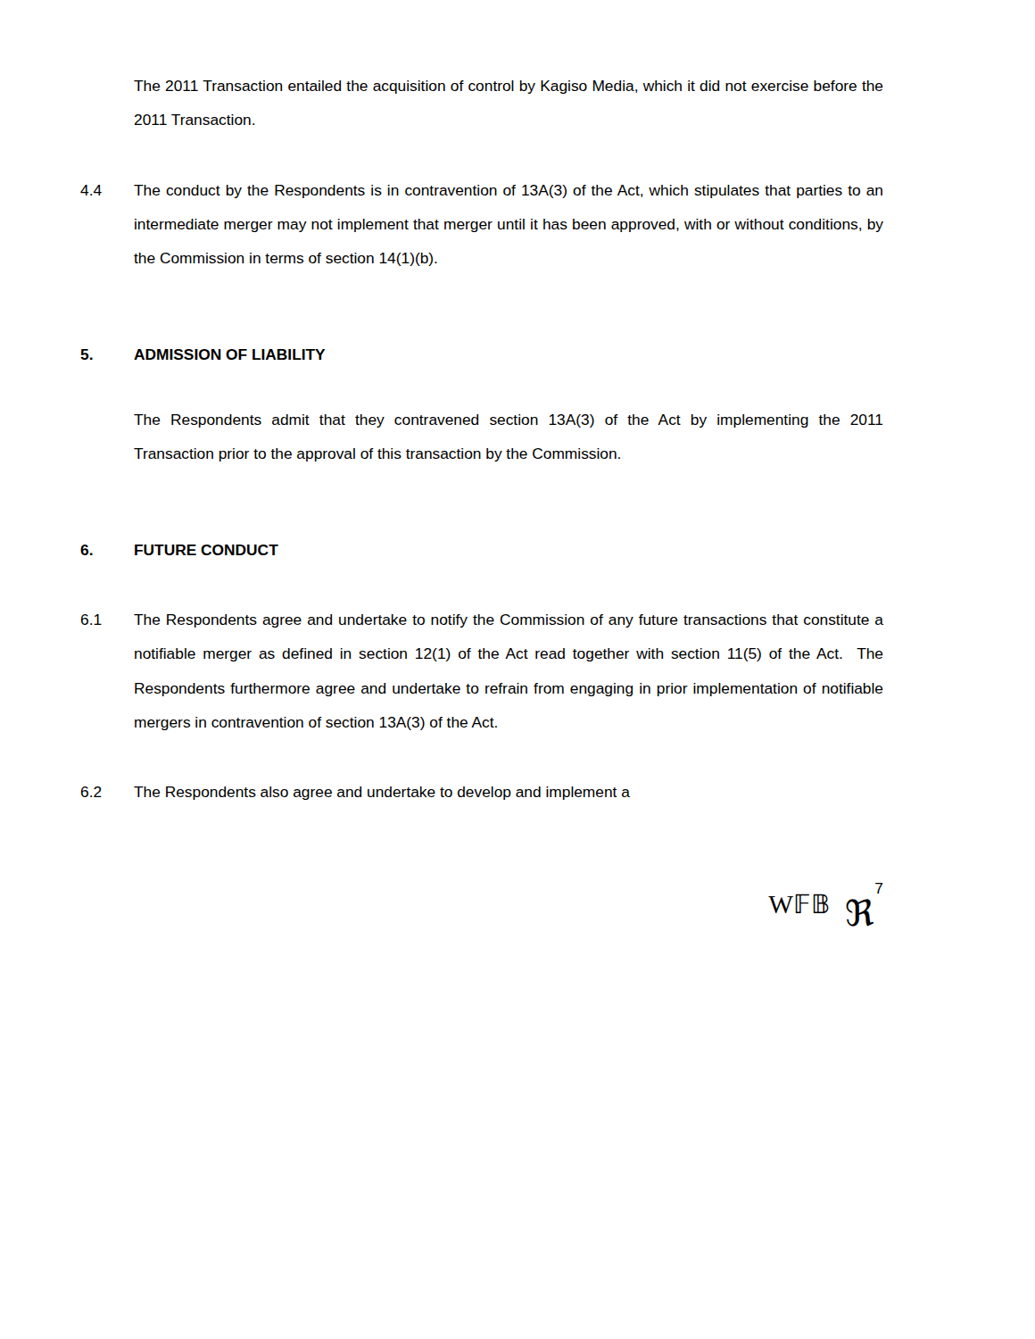The 2011 Transaction entailed the acquisition of control by Kagiso Media, which it did not exercise before the 2011 Transaction.
4.4
The conduct by the Respondents is in contravention of 13A(3) of the Act, which stipulates that parties to an intermediate merger may not implement that merger until it has been approved, with or without conditions, by the Commission in terms of section 14(1)(b).
5.
ADMISSION OF LIABILITY
The Respondents admit that they contravened section 13A(3) of the Act by implementing the 2011 Transaction prior to the approval of this transaction by the Commission.
6.
FUTURE CONDUCT
6.1
The Respondents agree and undertake to notify the Commission of any future transactions that constitute a notifiable merger as defined in section 12(1) of the Act read together with section 11(5) of the Act. The Respondents furthermore agree and undertake to refrain from engaging in prior implementation of notifiable mergers in contravention of section 13A(3) of the Act.
6.2
The Respondents also agree and undertake to develop and implement a
7
ℜ
W𝔽𝔹